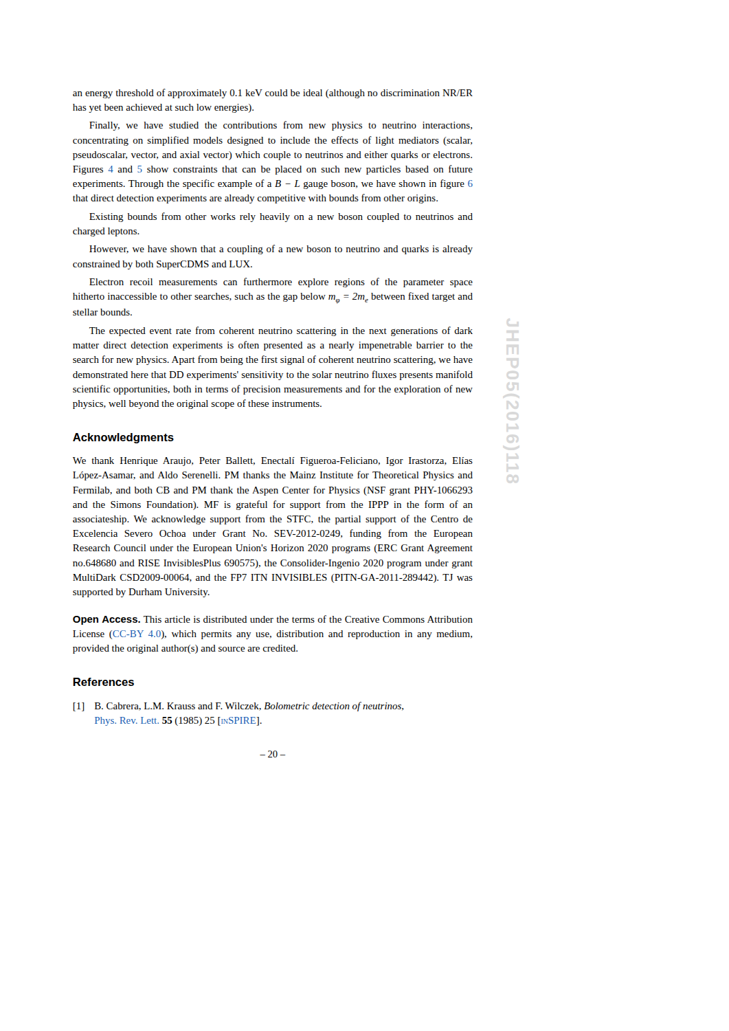JHEP05(2016)118
an energy threshold of approximately 0.1 keV could be ideal (although no discrimination NR/ER has yet been achieved at such low energies).
Finally, we have studied the contributions from new physics to neutrino interactions, concentrating on simplified models designed to include the effects of light mediators (scalar, pseudoscalar, vector, and axial vector) which couple to neutrinos and either quarks or electrons. Figures 4 and 5 show constraints that can be placed on such new particles based on future experiments. Through the specific example of a B − L gauge boson, we have shown in figure 6 that direct detection experiments are already competitive with bounds from other origins.
Existing bounds from other works rely heavily on a new boson coupled to neutrinos and charged leptons.
However, we have shown that a coupling of a new boson to neutrino and quarks is already constrained by both SuperCDMS and LUX.
Electron recoil measurements can furthermore explore regions of the parameter space hitherto inaccessible to other searches, such as the gap below mφ = 2me between fixed target and stellar bounds.
The expected event rate from coherent neutrino scattering in the next generations of dark matter direct detection experiments is often presented as a nearly impenetrable barrier to the search for new physics. Apart from being the first signal of coherent neutrino scattering, we have demonstrated here that DD experiments' sensitivity to the solar neutrino fluxes presents manifold scientific opportunities, both in terms of precision measurements and for the exploration of new physics, well beyond the original scope of these instruments.
Acknowledgments
We thank Henrique Araujo, Peter Ballett, Enectalí Figueroa-Feliciano, Igor Irastorza, Elías López-Asamar, and Aldo Serenelli. PM thanks the Mainz Institute for Theoretical Physics and Fermilab, and both CB and PM thank the Aspen Center for Physics (NSF grant PHY-1066293 and the Simons Foundation). MF is grateful for support from the IPPP in the form of an associateship. We acknowledge support from the STFC, the partial support of the Centro de Excelencia Severo Ochoa under Grant No. SEV-2012-0249, funding from the European Research Council under the European Union's Horizon 2020 programs (ERC Grant Agreement no.648680 and RISE InvisiblesPlus 690575), the Consolider-Ingenio 2020 program under grant MultiDark CSD2009-00064, and the FP7 ITN INVISIBLES (PITN-GA-2011-289442). TJ was supported by Durham University.
Open Access. This article is distributed under the terms of the Creative Commons Attribution License (CC-BY 4.0), which permits any use, distribution and reproduction in any medium, provided the original author(s) and source are credited.
References
[1]
B. Cabrera, L.M. Krauss and F. Wilczek, Bolometric detection of neutrinos,
Phys. Rev. Lett. 55 (1985) 25 [inSPIRE].
– 20 –